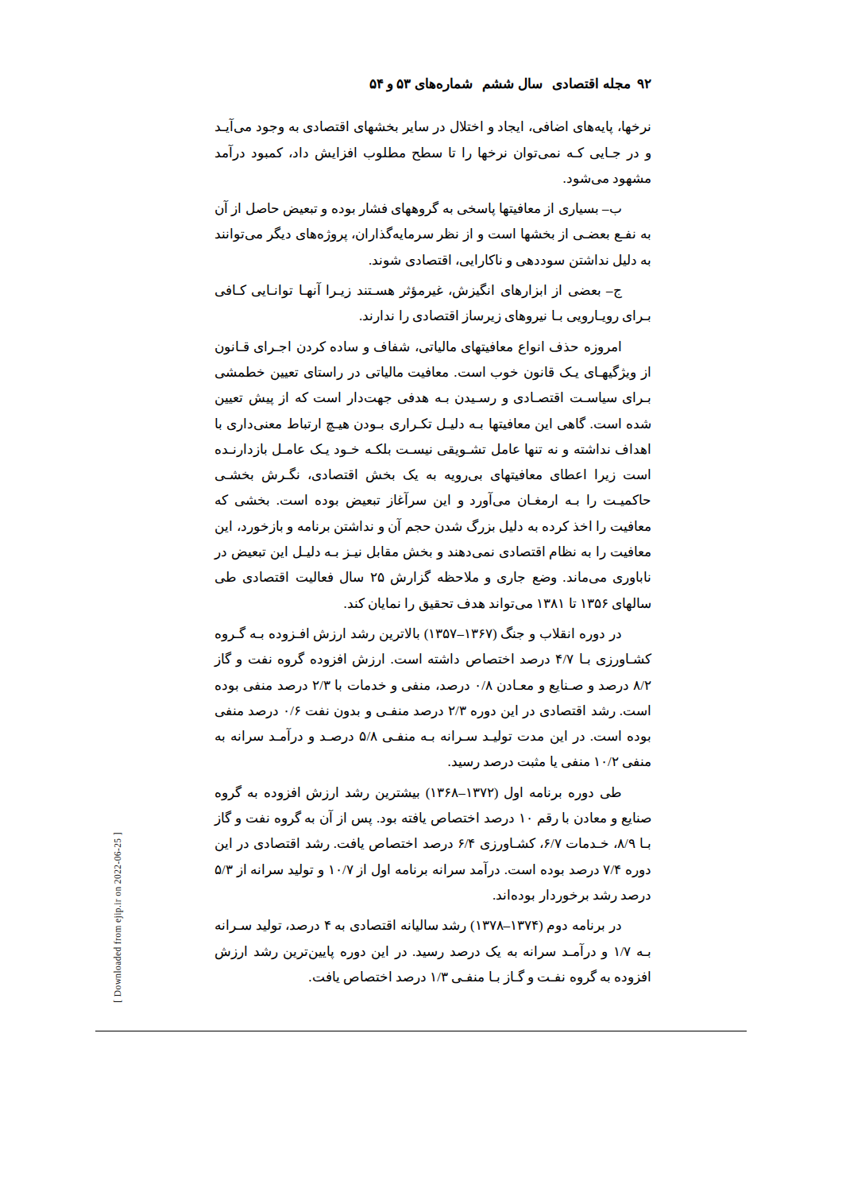۹۲ مجله اقتصادی سال ششم شماره‌های ۵۳ و ۵۴
نرخها، پایه‌های اضافی، ایجاد و اختلال در سایر بخشهای اقتصادی به وجود می‌آیـد و در جـایی کـه نمی‌توان نرخها را تا سطح مطلوب افزایش داد، کمبود درآمد مشهود می‌شود.
ب– بسیاری از معافیتها پاسخی به گروههای فشار بوده و تبعیض حاصل از آن به نفـع بعضـی از بخشها است و از نظر سرمایه‌گذاران، پروژه‌های دیگر می‌توانند به دلیل نداشتن سوددهی و ناکارایی، اقتصادی شوند.
ج– بعضی از ابزارهای انگیزش، غیرمؤثر هسـتند زیـرا آنهـا توانـایی کـافی بـرای رویـارویی بـا نیروهای زیرساز اقتصادی را ندارند.
امروزه حذف انواع معافیتهای مالیاتی، شفاف و ساده کردن اجـرای قـانون از ویژگیهـای یـک قانون خوب است. معافیت مالیاتی در راستای تعیین خطمشی بـرای سیاسـت اقتصـادی و رسـیدن بـه هدفی جهت‌دار است که از پیش تعیین شده است. گاهی این معافیتها بـه دلیـل تکـراری بـودن هیـچ ارتباط معنی‌داری با اهداف نداشته و نه تنها عامل تشـویقی نیسـت بلکـه خـود یـک عامـل بازدارنـده است زیرا اعطای معافیتهای بی‌رویه به یک بخش اقتصادی، نگـرش بخشـی حاکمیـت را بـه ارمغـان می‌آورد و این سرآغاز تبعیض بوده است. بخشی که معافیت را اخذ کرده به دلیل بزرگ شدن حجم آن و نداشتن برنامه و بازخورد، این معافیت را به نظام اقتصادی نمی‌دهند و بخش مقابل نیـز بـه دلیـل این تبعیض در ناباوری می‌ماند. وضع جاری و ملاحظه گزارش ۲۵ سال فعالیت اقتصادی طی سالهای ۱۳۵۶ تا ۱۳۸۱ می‌تواند هدف تحقیق را نمایان کند.
در دوره انقلاب و جنگ (۱۳۶۷–۱۳۵۷) بالاترین رشد ارزش افـزوده بـه گـروه کشـاورزی بـا ۴/۷ درصد اختصاص داشته است. ارزش افزوده گروه نفت و گاز ۸/۲ درصد و صـنایع و معـادن ۰/۸ درصد، منفی و خدمات با ۲/۳ درصد منفی بوده است. رشد اقتصادی در این دوره ۲/۳ درصد منفـی و بدون نفت ۰/۶ درصد منفی بوده است. در این مدت تولیـد سـرانه بـه منفـی ۵/۸ درصـد و درآمـد سرانه به منفی ۱۰/۲ منفی یا مثبت درصد رسید.
طی دوره برنامه اول (۱۳۷۲–۱۳۶۸) بیشترین رشد ارزش افزوده به گروه صنایع و معادن با رقم ۱۰ درصد اختصاص یافته بود. پس از آن به گروه نفت و گاز بـا ۸/۹، خـدمات ۶/۷، کشـاورزی ۶/۴ درصد اختصاص یافت. رشد اقتصادی در این دوره ۷/۴ درصد بوده است. درآمد سرانه برنامه اول از ۱۰/۷ و تولید سرانه از ۵/۳ درصد رشد برخوردار بوده‌اند.
در برنامه دوم (۱۳۷۴–۱۳۷۸) رشد سالیانه اقتصادی به ۴ درصد، تولید سـرانه بـه ۱/۷ و درآمـد سرانه به یک درصد رسید. در این دوره پایین‌ترین رشد ارزش افزوده به گروه نفـت و گـاز بـا منفـی ۱/۳ درصد اختصاص یافت.
[ Downloaded from ejip.ir on 2022-06-25 ]